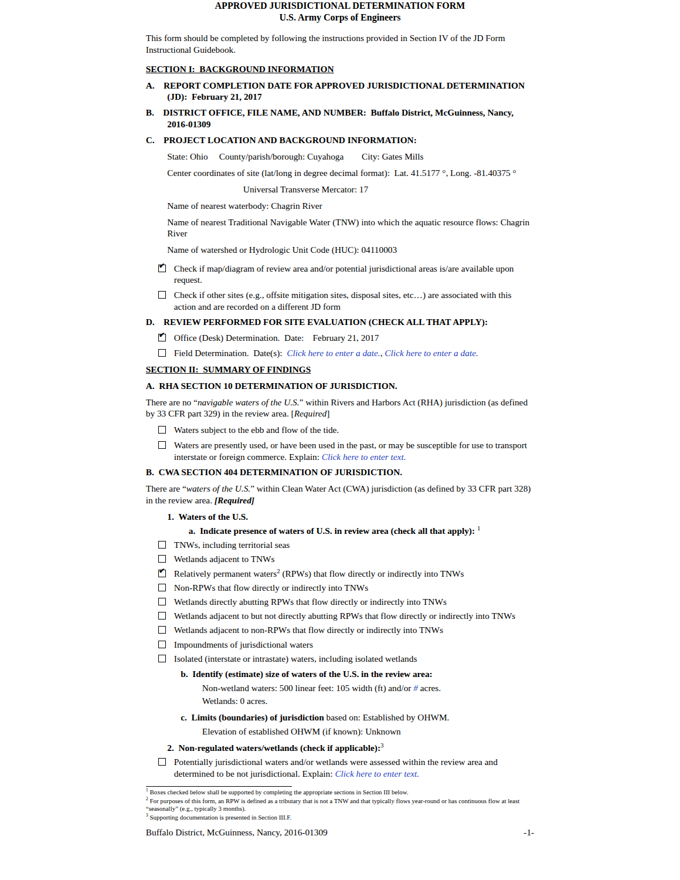APPROVED JURISDICTIONAL DETERMINATION FORM
U.S. Army Corps of Engineers
This form should be completed by following the instructions provided in Section IV of the JD Form Instructional Guidebook.
SECTION I: BACKGROUND INFORMATION
A. REPORT COMPLETION DATE FOR APPROVED JURISDICTIONAL DETERMINATION (JD): February 21, 2017
B. DISTRICT OFFICE, FILE NAME, AND NUMBER: Buffalo District, McGuinness, Nancy, 2016-01309
C. PROJECT LOCATION AND BACKGROUND INFORMATION:
State: Ohio County/parish/borough: Cuyahoga City: Gates Mills
Center coordinates of site (lat/long in degree decimal format): Lat. 41.5177 °, Long. -81.40375 °
Universal Transverse Mercator: 17
Name of nearest waterbody: Chagrin River
Name of nearest Traditional Navigable Water (TNW) into which the aquatic resource flows: Chagrin River
Name of watershed or Hydrologic Unit Code (HUC): 04110003
Check if map/diagram of review area and/or potential jurisdictional areas is/are available upon request.
Check if other sites (e.g., offsite mitigation sites, disposal sites, etc…) are associated with this action and are recorded on a different JD form
D. REVIEW PERFORMED FOR SITE EVALUATION (CHECK ALL THAT APPLY):
Office (Desk) Determination. Date: February 21, 2017
Field Determination. Date(s): Click here to enter a date., Click here to enter a date.
SECTION II: SUMMARY OF FINDINGS
A. RHA SECTION 10 DETERMINATION OF JURISDICTION.
There are no “navigable waters of the U.S.” within Rivers and Harbors Act (RHA) jurisdiction (as defined by 33 CFR part 329) in the review area. [Required]
Waters subject to the ebb and flow of the tide.
Waters are presently used, or have been used in the past, or may be susceptible for use to transport interstate or foreign commerce. Explain: Click here to enter text.
B. CWA SECTION 404 DETERMINATION OF JURISDICTION.
There are “waters of the U.S.” within Clean Water Act (CWA) jurisdiction (as defined by 33 CFR part 328) in the review area. [Required]
1. Waters of the U.S.
a. Indicate presence of waters of U.S. in review area (check all that apply): 1
TNWs, including territorial seas
Wetlands adjacent to TNWs
Relatively permanent waters2 (RPWs) that flow directly or indirectly into TNWs
Non-RPWs that flow directly or indirectly into TNWs
Wetlands directly abutting RPWs that flow directly or indirectly into TNWs
Wetlands adjacent to but not directly abutting RPWs that flow directly or indirectly into TNWs
Wetlands adjacent to non-RPWs that flow directly or indirectly into TNWs
Impoundments of jurisdictional waters
Isolated (interstate or intrastate) waters, including isolated wetlands
b. Identify (estimate) size of waters of the U.S. in the review area:
Non-wetland waters: 500 linear feet: 105 width (ft) and/or # acres.
Wetlands: 0 acres.
c. Limits (boundaries) of jurisdiction based on: Established by OHWM.
Elevation of established OHWM (if known): Unknown
2. Non-regulated waters/wetlands (check if applicable):3
Potentially jurisdictional waters and/or wetlands were assessed within the review area and determined to be not jurisdictional. Explain: Click here to enter text.
1 Boxes checked below shall be supported by completing the appropriate sections in Section III below.
2 For purposes of this form, an RPW is defined as a tributary that is not a TNW and that typically flows year-round or has continuous flow at least “seasonally” (e.g., typically 3 months).
3 Supporting documentation is presented in Section III.F.
Buffalo District, McGuinness, Nancy, 2016-01309 -1-